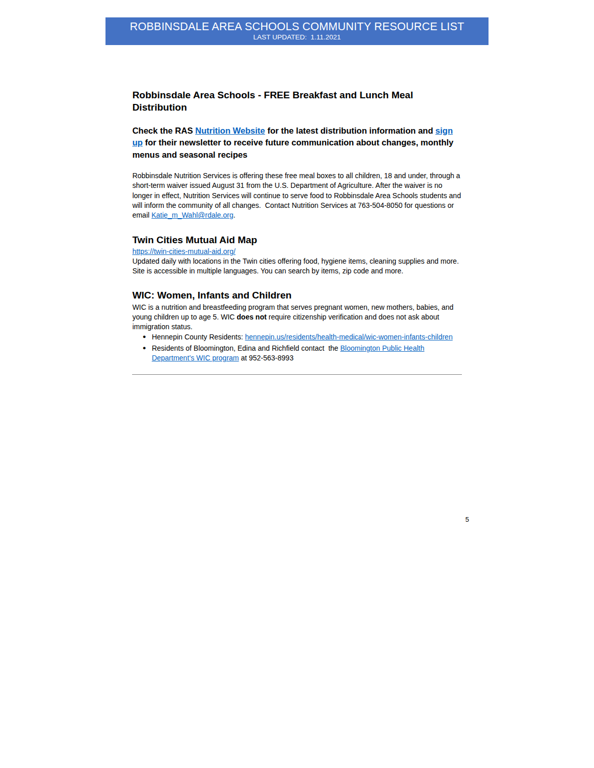ROBBINSDALE AREA SCHOOLS COMMUNITY RESOURCE LIST
LAST UPDATED: 1.11.2021
Robbinsdale Area Schools - FREE Breakfast and Lunch Meal Distribution
Check the RAS Nutrition Website for the latest distribution information and sign up for their newsletter to receive future communication about changes, monthly menus and seasonal recipes
Robbinsdale Nutrition Services is offering these free meal boxes to all children, 18 and under, through a short-term waiver issued August 31 from the U.S. Department of Agriculture. After the waiver is no longer in effect, Nutrition Services will continue to serve food to Robbinsdale Area Schools students and will inform the community of all changes. Contact Nutrition Services at 763-504-8050 for questions or email Katie_m_Wahl@rdale.org.
Twin Cities Mutual Aid Map
https://twin-cities-mutual-aid.org/
Updated daily with locations in the Twin cities offering food, hygiene items, cleaning supplies and more. Site is accessible in multiple languages. You can search by items, zip code and more.
WIC: Women, Infants and Children
WIC is a nutrition and breastfeeding program that serves pregnant women, new mothers, babies, and young children up to age 5. WIC does not require citizenship verification and does not ask about immigration status.
Hennepin County Residents: hennepin.us/residents/health-medical/wic-women-infants-children
Residents of Bloomington, Edina and Richfield contact the Bloomington Public Health Department’s WIC program at 952-563-8993
5